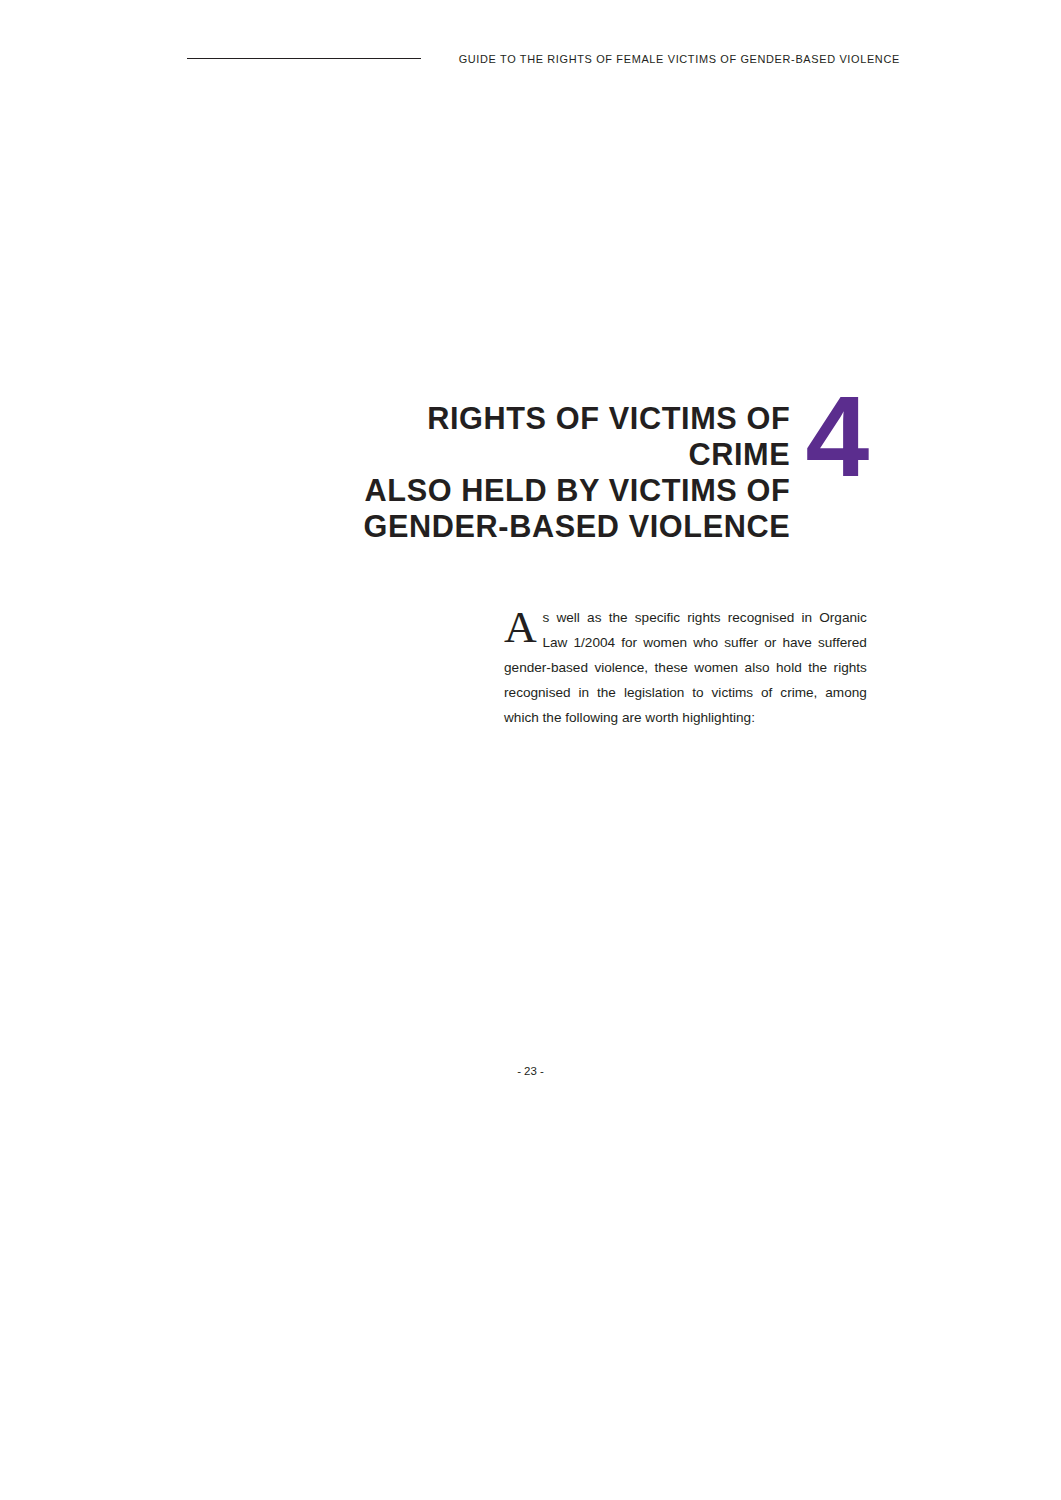Guide to the rights of female victims of gender-based violence
Rights of victims of crime
also held by victims of
gender-based violence
4
As well as the specific rights recognised in Organic Law 1/2004 for women who suffer or have suffered gender-based violence, these women also hold the rights recognised in the legislation to victims of crime, among which the following are worth highlighting:
- 23 -